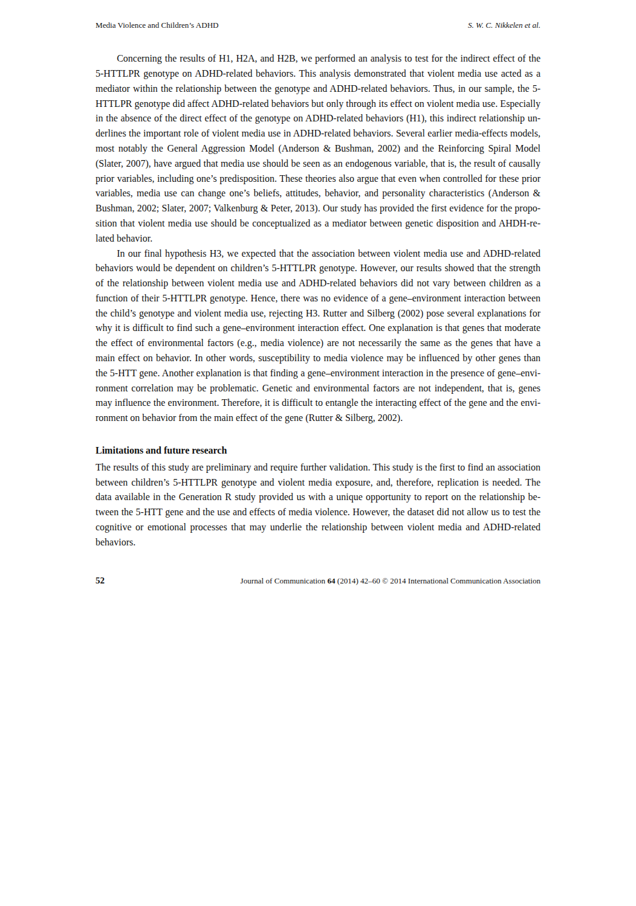Media Violence and Children’s ADHD S. W. C. Nikkelen et al.
Concerning the results of H1, H2A, and H2B, we performed an analysis to test for the indirect effect of the 5-HTTLPR genotype on ADHD-related behaviors. This analysis demonstrated that violent media use acted as a mediator within the relationship between the genotype and ADHD-related behaviors. Thus, in our sample, the 5-HTTLPR genotype did affect ADHD-related behaviors but only through its effect on violent media use. Especially in the absence of the direct effect of the genotype on ADHD-related behaviors (H1), this indirect relationship underlines the important role of violent media use in ADHD-related behaviors. Several earlier media-effects models, most notably the General Aggression Model (Anderson & Bushman, 2002) and the Reinforcing Spiral Model (Slater, 2007), have argued that media use should be seen as an endogenous variable, that is, the result of causally prior variables, including one’s predisposition. These theories also argue that even when controlled for these prior variables, media use can change one’s beliefs, attitudes, behavior, and personality characteristics (Anderson & Bushman, 2002; Slater, 2007; Valkenburg & Peter, 2013). Our study has provided the first evidence for the proposition that violent media use should be conceptualized as a mediator between genetic disposition and AHDH-related behavior.
In our final hypothesis H3, we expected that the association between violent media use and ADHD-related behaviors would be dependent on children’s 5-HTTLPR genotype. However, our results showed that the strength of the relationship between violent media use and ADHD-related behaviors did not vary between children as a function of their 5-HTTLPR genotype. Hence, there was no evidence of a gene–environment interaction between the child’s genotype and violent media use, rejecting H3. Rutter and Silberg (2002) pose several explanations for why it is difficult to find such a gene–environment interaction effect. One explanation is that genes that moderate the effect of environmental factors (e.g., media violence) are not necessarily the same as the genes that have a main effect on behavior. In other words, susceptibility to media violence may be influenced by other genes than the 5-HTT gene. Another explanation is that finding a gene–environment interaction in the presence of gene–environment correlation may be problematic. Genetic and environmental factors are not independent, that is, genes may influence the environment. Therefore, it is difficult to entangle the interacting effect of the gene and the environment on behavior from the main effect of the gene (Rutter & Silberg, 2002).
Limitations and future research
The results of this study are preliminary and require further validation. This study is the first to find an association between children’s 5-HTTLPR genotype and violent media exposure, and, therefore, replication is needed. The data available in the Generation R study provided us with a unique opportunity to report on the relationship between the 5-HTT gene and the use and effects of media violence. However, the dataset did not allow us to test the cognitive or emotional processes that may underlie the relationship between violent media and ADHD-related behaviors.
52 Journal of Communication 64 (2014) 42–60 © 2014 International Communication Association